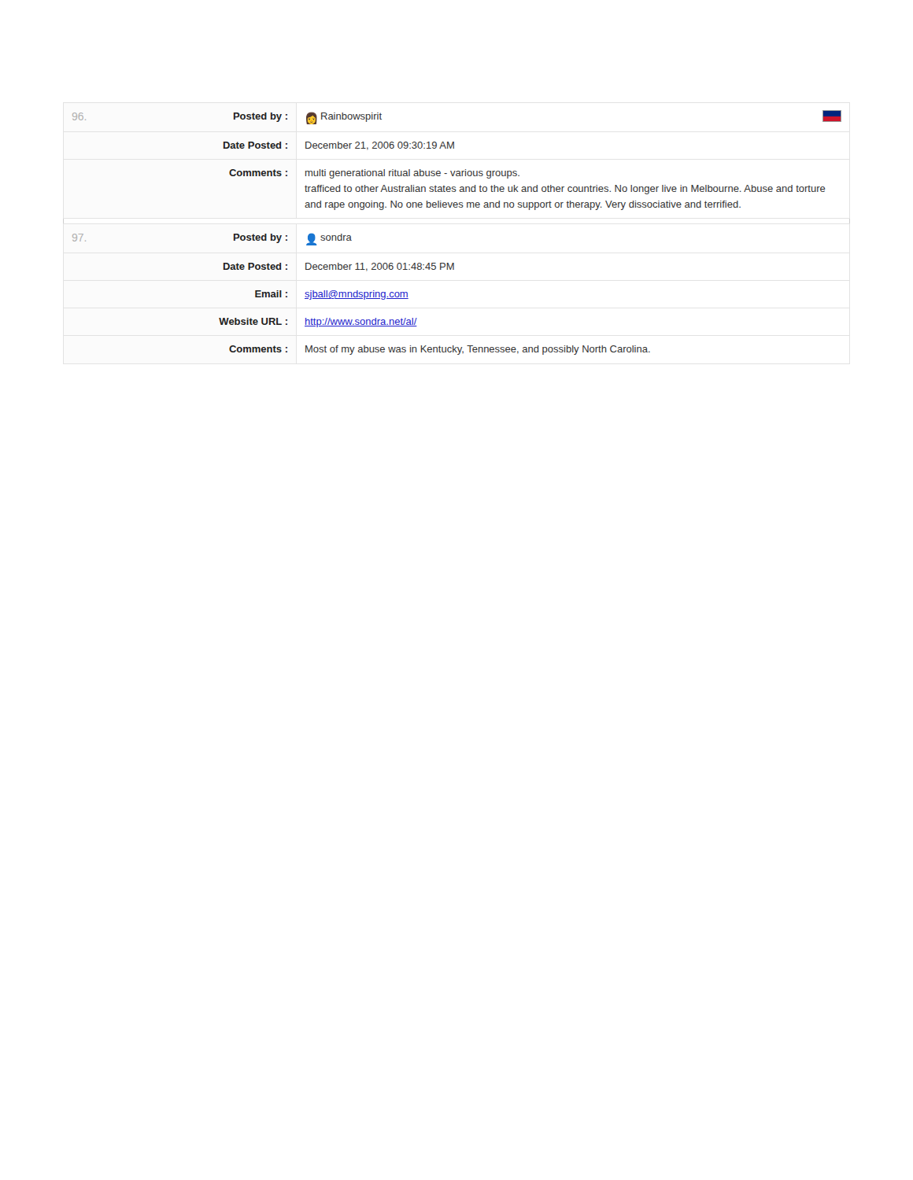| 96. | Posted by : | 👩 Rainbowspirit |
| | Date Posted : | December 21, 2006 09:30:19 AM |
| | Comments : | multi generational ritual abuse - various groups. trafficed to other Australian states and to the uk and other countries. No longer live in Melbourne. Abuse and torture and rape ongoing. No one believes me and no support or therapy. Very dissociative and terrified. |
| 97. | Posted by : | 👤 sondra |
| | Date Posted : | December 11, 2006 01:48:45 PM |
| | Email : | sjball@mndspring.com |
| | Website URL : | http://www.sondra.net/al/ |
| | Comments : | Most of my abuse was in Kentucky, Tennessee, and possibly North Carolina. |